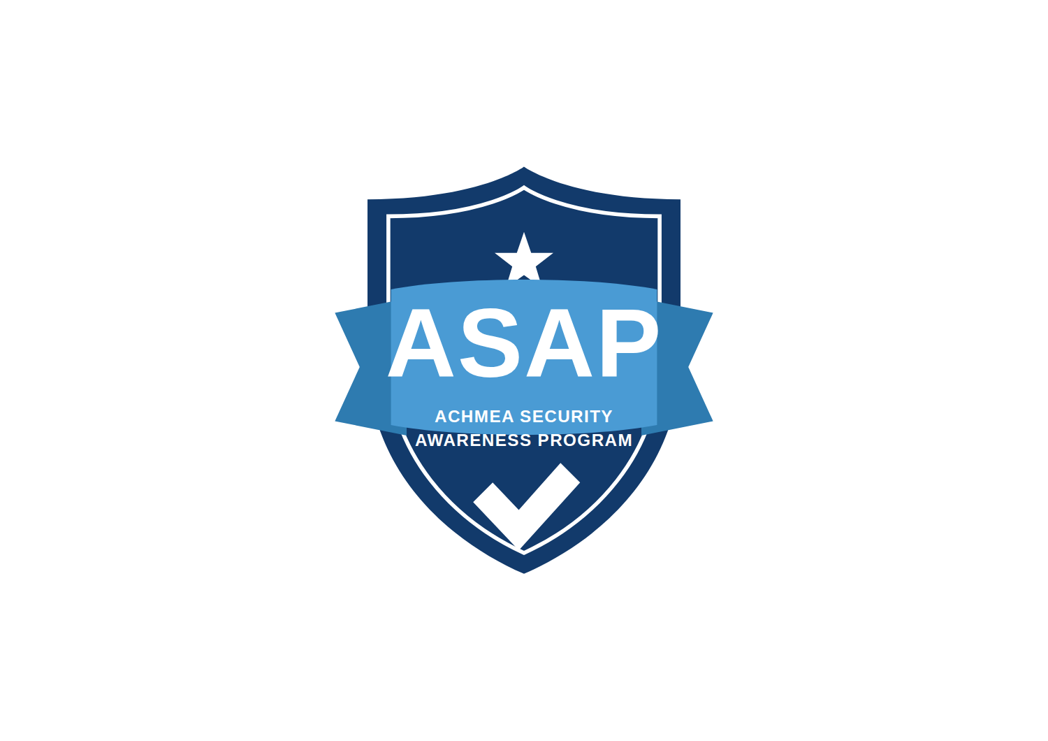ASAP — Achmea Security Awareness Program
ASAP — Achmea Security Awareness Program A dark blue shield badge with a star at the top, a light blue ribbon across the middle reading ASAP, the words Achmea Security Awareness Program beneath it, and a check mark near the bottom point. ASAP ACHMEA SECURITY AWARENESS PROGRAM